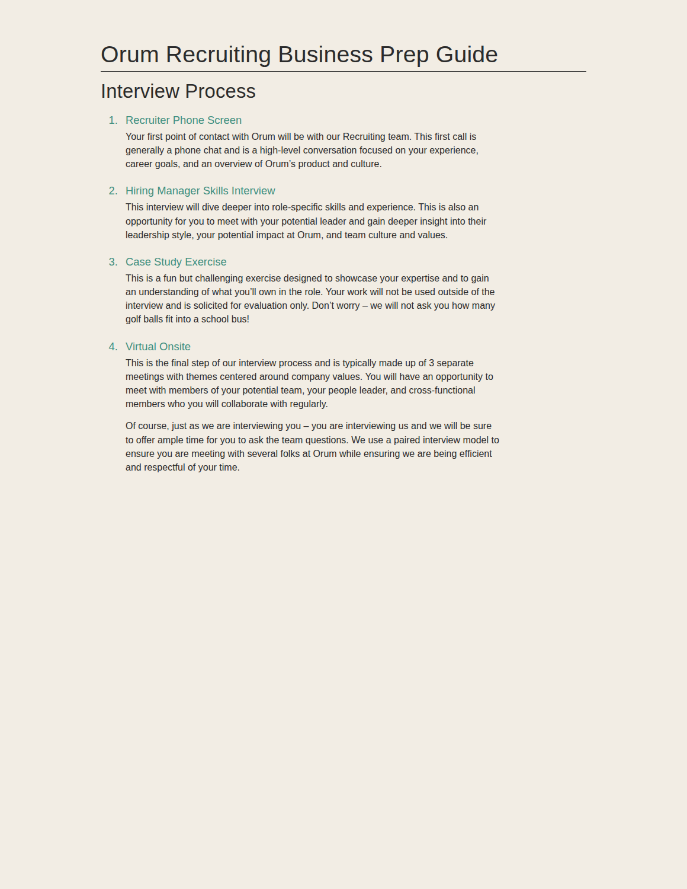Orum Recruiting Business Prep Guide
Interview Process
Recruiter Phone Screen
Your first point of contact with Orum will be with our Recruiting team. This first call is generally a phone chat and is a high-level conversation focused on your experience, career goals, and an overview of Orum’s product and culture.
Hiring Manager Skills Interview
This interview will dive deeper into role-specific skills and experience. This is also an opportunity for you to meet with your potential leader and gain deeper insight into their leadership style, your potential impact at Orum, and team culture and values.
Case Study Exercise
This is a fun but challenging exercise designed to showcase your expertise and to gain an understanding of what you’ll own in the role. Your work will not be used outside of the interview and is solicited for evaluation only. Don’t worry – we will not ask you how many golf balls fit into a school bus!
Virtual Onsite
This is the final step of our interview process and is typically made up of 3 separate meetings with themes centered around company values. You will have an opportunity to meet with members of your potential team, your people leader, and cross-functional members who you will collaborate with regularly.
Of course, just as we are interviewing you – you are interviewing us and we will be sure to offer ample time for you to ask the team questions. We use a paired interview model to ensure you are meeting with several folks at Orum while ensuring we are being efficient and respectful of your time.